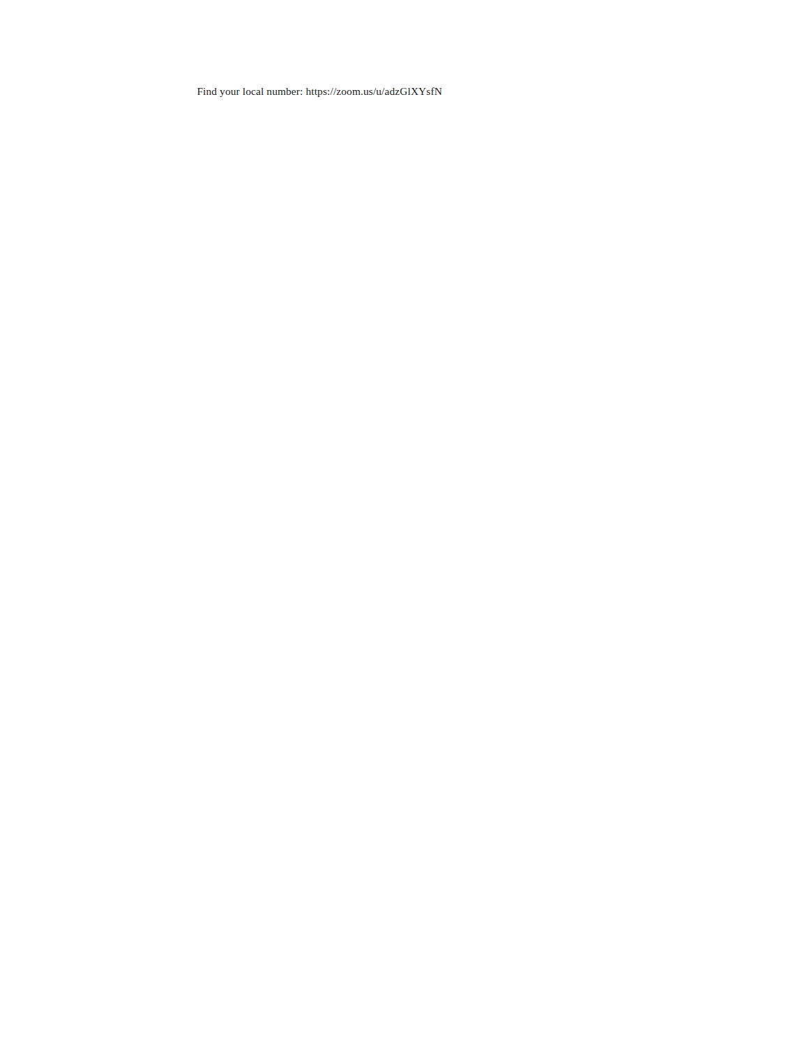Find your local number: https://zoom.us/u/adzGlXYsfN